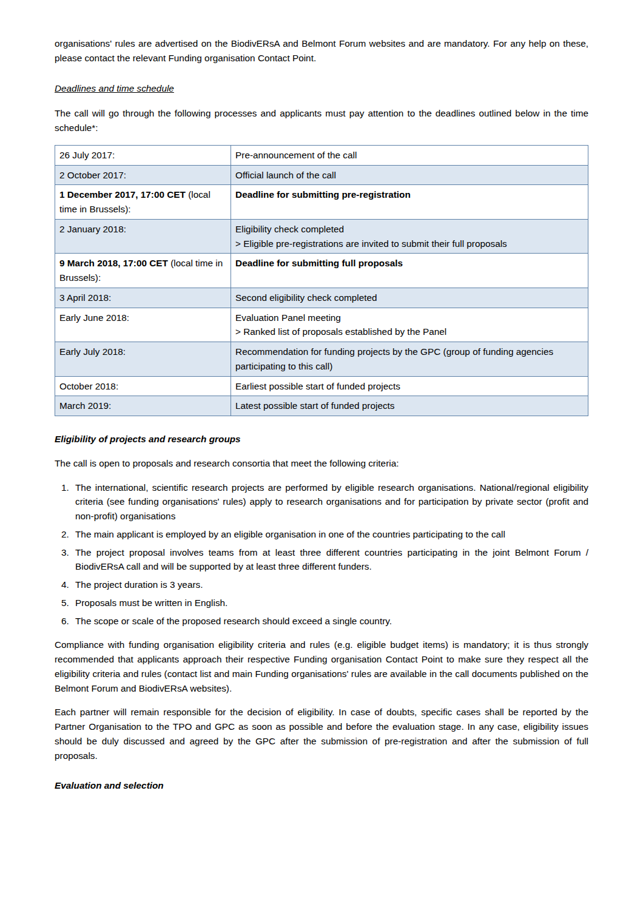organisations' rules are advertised on the BiodivERsA and Belmont Forum websites and are mandatory. For any help on these, please contact the relevant Funding organisation Contact Point.
Deadlines and time schedule
The call will go through the following processes and applicants must pay attention to the deadlines outlined below in the time schedule*:
| 26 July 2017: | Pre-announcement of the call |
| 2 October 2017: | Official launch of the call |
| 1 December 2017, 17:00 CET (local time in Brussels): | Deadline for submitting pre-registration |
| 2 January 2018: | Eligibility check completed > Eligible pre-registrations are invited to submit their full proposals |
| 9 March 2018, 17:00 CET (local time in Brussels): | Deadline for submitting full proposals |
| 3 April 2018: | Second eligibility check completed |
| Early June 2018: | Evaluation Panel meeting > Ranked list of proposals established by the Panel |
| Early July 2018: | Recommendation for funding projects by the GPC (group of funding agencies participating to this call) |
| October 2018: | Earliest possible start of funded projects |
| March 2019: | Latest possible start of funded projects |
Eligibility of projects and research groups
The call is open to proposals and research consortia that meet the following criteria:
The international, scientific research projects are performed by eligible research organisations. National/regional eligibility criteria (see funding organisations' rules) apply to research organisations and for participation by private sector (profit and non-profit) organisations
The main applicant is employed by an eligible organisation in one of the countries participating to the call
The project proposal involves teams from at least three different countries participating in the joint Belmont Forum / BiodivERsA call and will be supported by at least three different funders.
The project duration is 3 years.
Proposals must be written in English.
The scope or scale of the proposed research should exceed a single country.
Compliance with funding organisation eligibility criteria and rules (e.g. eligible budget items) is mandatory; it is thus strongly recommended that applicants approach their respective Funding organisation Contact Point to make sure they respect all the eligibility criteria and rules (contact list and main Funding organisations' rules are available in the call documents published on the Belmont Forum and BiodivERsA websites).
Each partner will remain responsible for the decision of eligibility. In case of doubts, specific cases shall be reported by the Partner Organisation to the TPO and GPC as soon as possible and before the evaluation stage. In any case, eligibility issues should be duly discussed and agreed by the GPC after the submission of pre-registration and after the submission of full proposals.
Evaluation and selection